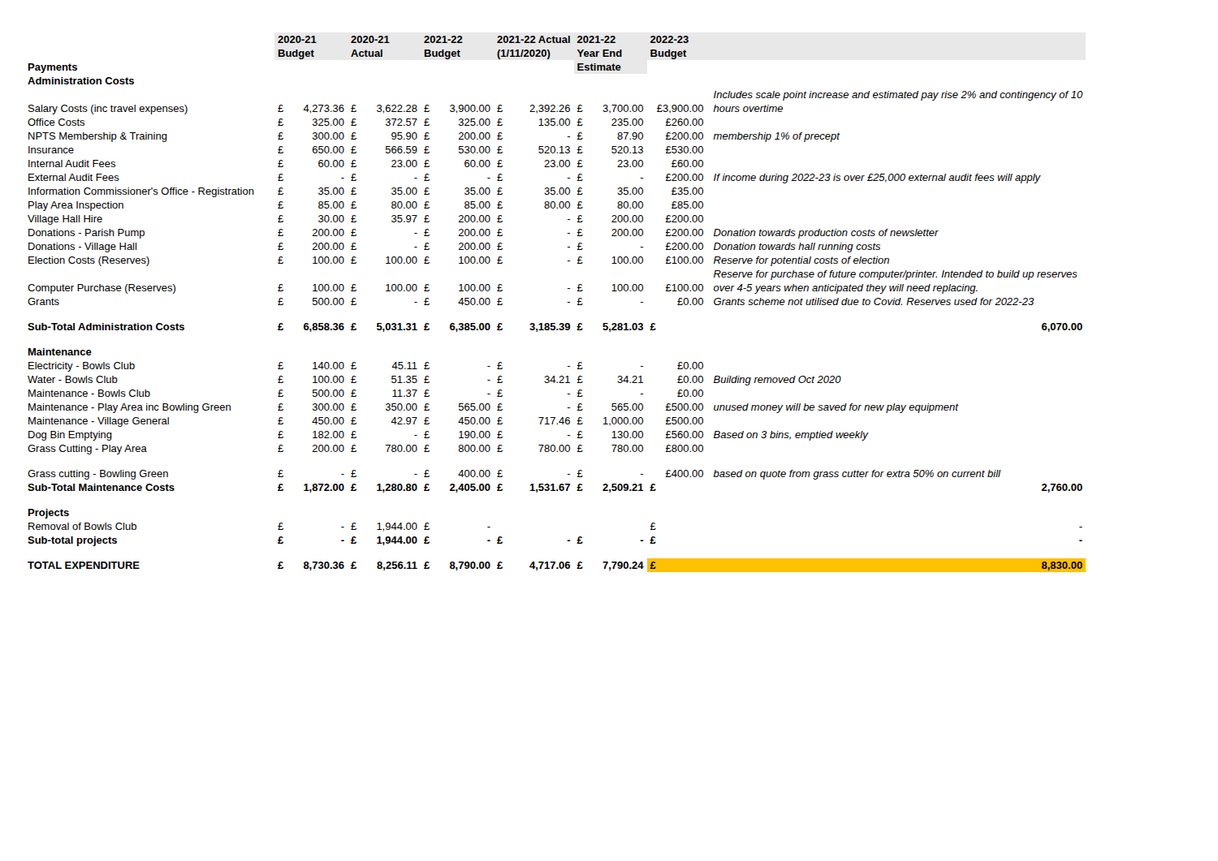| | 2020-21 | 2020-21 | 2021-22 | 2021-22 Actual | 2021-22 | 2022-23 | |
| | Budget | Actual | Budget | (1/11/2020) | Year End | Budget | |
| Payments | | | | | Estimate | | |
| Administration Costs | |
| | | Includes scale point increase and estimated pay rise 2% and contingency of 10 |
| Salary Costs (inc travel expenses) | £ | 4,273.36 | £ | 3,622.28 | £ | 3,900.00 | £ | 2,392.26 | £ | 3,700.00 | £3,900.00 | hours overtime |
| Office Costs | £ | 325.00 | £ | 372.57 | £ | 325.00 | £ | 135.00 | £ | 235.00 | £260.00 | |
| NPTS Membership & Training | £ | 300.00 | £ | 95.90 | £ | 200.00 | £ | - | £ | 87.90 | £200.00 | membership 1% of precept |
| Insurance | £ | 650.00 | £ | 566.59 | £ | 530.00 | £ | 520.13 | £ | 520.13 | £530.00 | |
| Internal Audit Fees | £ | 60.00 | £ | 23.00 | £ | 60.00 | £ | 23.00 | £ | 23.00 | £60.00 | |
| External Audit Fees | £ | - | £ | - | £ | - | £ | - | £ | - | £200.00 | If income during 2022-23 is over £25,000 external audit fees will apply |
| Information Commissioner's Office - Registration | £ | 35.00 | £ | 35.00 | £ | 35.00 | £ | 35.00 | £ | 35.00 | £35.00 | |
| Play Area Inspection | £ | 85.00 | £ | 80.00 | £ | 85.00 | £ | 80.00 | £ | 80.00 | £85.00 | |
| Village Hall Hire | £ | 30.00 | £ | 35.97 | £ | 200.00 | £ | - | £ | 200.00 | £200.00 | |
| Donations - Parish Pump | £ | 200.00 | £ | - | £ | 200.00 | £ | - | £ | 200.00 | £200.00 | Donation towards production costs of newsletter |
| Donations - Village Hall | £ | 200.00 | £ | - | £ | 200.00 | £ | - | £ | - | £200.00 | Donation towards hall running costs |
| Election Costs (Reserves) | £ | 100.00 | £ | 100.00 | £ | 100.00 | £ | - | £ | 100.00 | £100.00 | Reserve for potential costs of election |
| | | Reserve for purchase of future computer/printer. Intended to build up reserves |
| Computer Purchase (Reserves) | £ | 100.00 | £ | 100.00 | £ | 100.00 | £ | - | £ | 100.00 | £100.00 | over 4-5 years when anticipated they will need replacing. |
| Grants | £ | 500.00 | £ | - | £ | 450.00 | £ | - | £ | - | £0.00 | Grants scheme not utilised due to Covid. Reserves used for 2022-23 |
| Sub-Total Administration Costs | £ | 6,858.36 | £ | 5,031.31 | £ | 6,385.00 | £ | 3,185.39 | £ | 5,281.03 | £ | 6,070.00 | |
| Maintenance | |
| Electricity - Bowls Club | £ | 140.00 | £ | 45.11 | £ | - | £ | - | £ | - | £0.00 | |
| Water - Bowls Club | £ | 100.00 | £ | 51.35 | £ | - | £ | 34.21 | £ | 34.21 | £0.00 | Building removed Oct 2020 |
| Maintenance - Bowls Club | £ | 500.00 | £ | 11.37 | £ | - | £ | - | £ | - | £0.00 | |
| Maintenance - Play Area inc Bowling Green | £ | 300.00 | £ | 350.00 | £ | 565.00 | £ | - | £ | 565.00 | £500.00 | unused money will be saved for new play equipment |
| Maintenance - Village General | £ | 450.00 | £ | 42.97 | £ | 450.00 | £ | 717.46 | £ | 1,000.00 | £500.00 | |
| Dog Bin Emptying | £ | 182.00 | £ | - | £ | 190.00 | £ | - | £ | 130.00 | £560.00 | Based on 3 bins, emptied weekly |
| Grass Cutting - Play Area | £ | 200.00 | £ | 780.00 | £ | 800.00 | £ | 780.00 | £ | 780.00 | £800.00 | |
| Grass cutting - Bowling Green | £ | - | £ | - | £ | 400.00 | £ | - | £ | - | £400.00 | based on quote from grass cutter for extra 50% on current bill |
| Sub-Total Maintenance Costs | £ | 1,872.00 | £ | 1,280.80 | £ | 2,405.00 | £ | 1,531.67 | £ | 2,509.21 | £ | 2,760.00 | |
| Projects | |
| Removal of Bowls Club | £ | - | £ | 1,944.00 | £ | - | | | | | £ | - | |
| Sub-total projects | £ | - | £ | 1,944.00 | £ | - | £ | - | £ | - | £ | - | |
| TOTAL EXPENDITURE | £ | 8,730.36 | £ | 8,256.11 | £ | 8,790.00 | £ | 4,717.06 | £ | 7,790.24 | £ | 8,830.00 | |